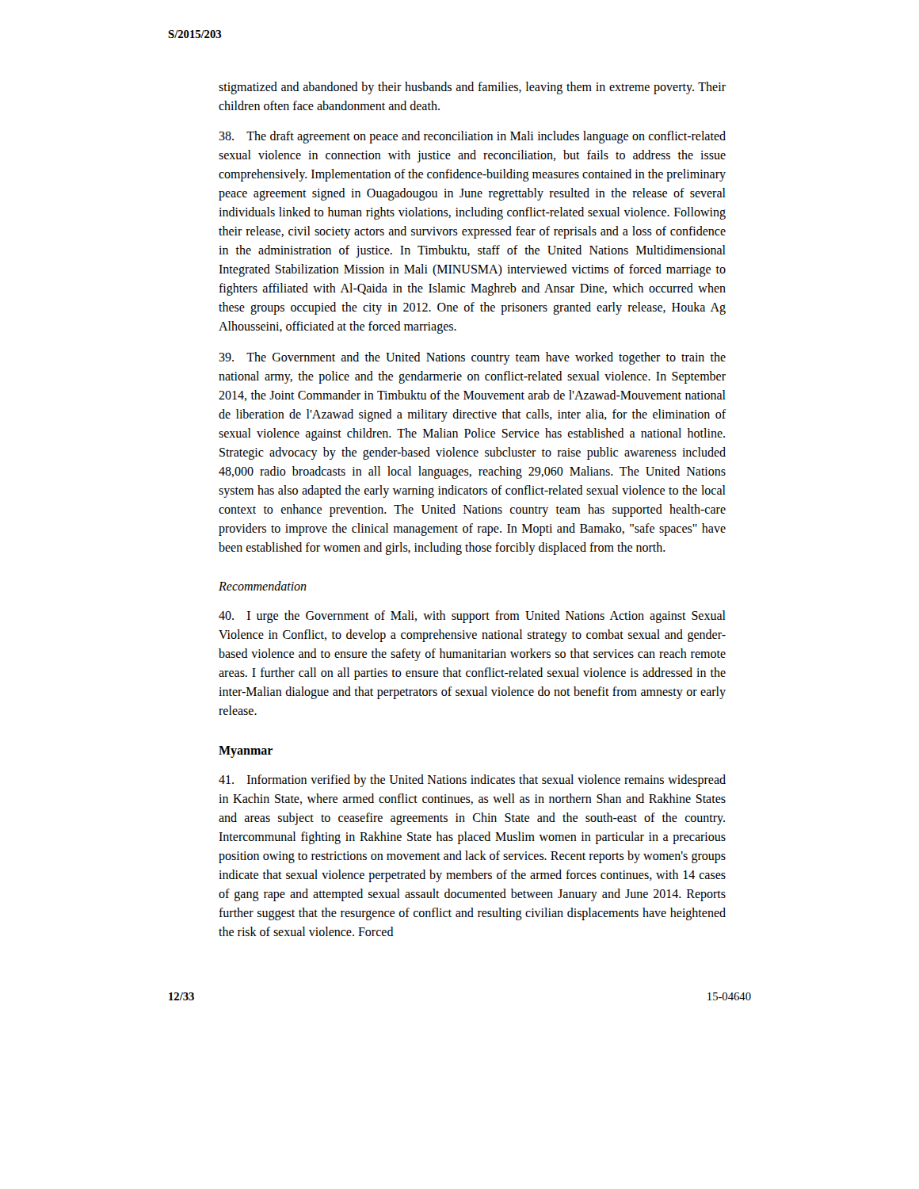S/2015/203
stigmatized and abandoned by their husbands and families, leaving them in extreme poverty. Their children often face abandonment and death.
38. The draft agreement on peace and reconciliation in Mali includes language on conflict-related sexual violence in connection with justice and reconciliation, but fails to address the issue comprehensively. Implementation of the confidence-building measures contained in the preliminary peace agreement signed in Ouagadougou in June regrettably resulted in the release of several individuals linked to human rights violations, including conflict-related sexual violence. Following their release, civil society actors and survivors expressed fear of reprisals and a loss of confidence in the administration of justice. In Timbuktu, staff of the United Nations Multidimensional Integrated Stabilization Mission in Mali (MINUSMA) interviewed victims of forced marriage to fighters affiliated with Al-Qaida in the Islamic Maghreb and Ansar Dine, which occurred when these groups occupied the city in 2012. One of the prisoners granted early release, Houka Ag Alhousseini, officiated at the forced marriages.
39. The Government and the United Nations country team have worked together to train the national army, the police and the gendarmerie on conflict-related sexual violence. In September 2014, the Joint Commander in Timbuktu of the Mouvement arab de l'Azawad-Mouvement national de liberation de l'Azawad signed a military directive that calls, inter alia, for the elimination of sexual violence against children. The Malian Police Service has established a national hotline. Strategic advocacy by the gender-based violence subcluster to raise public awareness included 48,000 radio broadcasts in all local languages, reaching 29,060 Malians. The United Nations system has also adapted the early warning indicators of conflict-related sexual violence to the local context to enhance prevention. The United Nations country team has supported health-care providers to improve the clinical management of rape. In Mopti and Bamako, "safe spaces" have been established for women and girls, including those forcibly displaced from the north.
Recommendation
40. I urge the Government of Mali, with support from United Nations Action against Sexual Violence in Conflict, to develop a comprehensive national strategy to combat sexual and gender-based violence and to ensure the safety of humanitarian workers so that services can reach remote areas. I further call on all parties to ensure that conflict-related sexual violence is addressed in the inter-Malian dialogue and that perpetrators of sexual violence do not benefit from amnesty or early release.
Myanmar
41. Information verified by the United Nations indicates that sexual violence remains widespread in Kachin State, where armed conflict continues, as well as in northern Shan and Rakhine States and areas subject to ceasefire agreements in Chin State and the south-east of the country. Intercommunal fighting in Rakhine State has placed Muslim women in particular in a precarious position owing to restrictions on movement and lack of services. Recent reports by women's groups indicate that sexual violence perpetrated by members of the armed forces continues, with 14 cases of gang rape and attempted sexual assault documented between January and June 2014. Reports further suggest that the resurgence of conflict and resulting civilian displacements have heightened the risk of sexual violence. Forced
12/33 15-04640